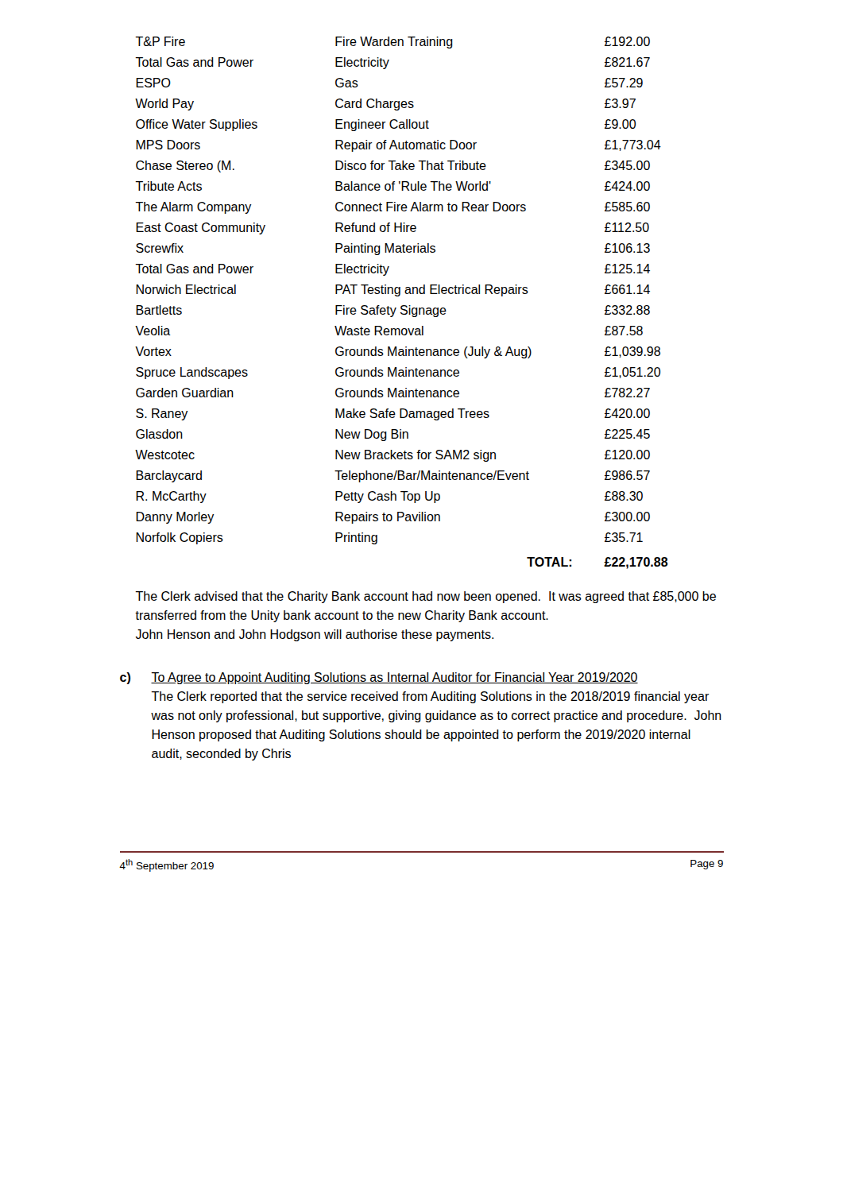| T&P Fire | Fire Warden Training | £192.00 |
| Total Gas and Power | Electricity | £821.67 |
| ESPO | Gas | £57.29 |
| World Pay | Card Charges | £3.97 |
| Office Water Supplies | Engineer Callout | £9.00 |
| MPS Doors | Repair of Automatic Door | £1,773.04 |
| Chase Stereo (M. | Disco for Take That Tribute | £345.00 |
| Tribute Acts | Balance of 'Rule The World' | £424.00 |
| The Alarm Company | Connect Fire Alarm to Rear Doors | £585.60 |
| East Coast Community | Refund of Hire | £112.50 |
| Screwfix | Painting Materials | £106.13 |
| Total Gas and Power | Electricity | £125.14 |
| Norwich Electrical | PAT Testing and Electrical Repairs | £661.14 |
| Bartletts | Fire Safety Signage | £332.88 |
| Veolia | Waste Removal | £87.58 |
| Vortex | Grounds Maintenance (July & Aug) | £1,039.98 |
| Spruce Landscapes | Grounds Maintenance | £1,051.20 |
| Garden Guardian | Grounds Maintenance | £782.27 |
| S. Raney | Make Safe Damaged Trees | £420.00 |
| Glasdon | New Dog Bin | £225.45 |
| Westcotec | New Brackets for SAM2 sign | £120.00 |
| Barclaycard | Telephone/Bar/Maintenance/Event | £986.57 |
| R. McCarthy | Petty Cash Top Up | £88.30 |
| Danny Morley | Repairs to Pavilion | £300.00 |
| Norfolk Copiers | Printing | £35.71 |
| | TOTAL: | £22,170.88 |
The Clerk advised that the Charity Bank account had now been opened. It was agreed that £85,000 be transferred from the Unity bank account to the new Charity Bank account.
John Henson and John Hodgson will authorise these payments.
c)
To Agree to Appoint Auditing Solutions as Internal Auditor for Financial Year 2019/2020
The Clerk reported that the service received from Auditing Solutions in the 2018/2019 financial year was not only professional, but supportive, giving guidance as to correct practice and procedure. John Henson proposed that Auditing Solutions should be appointed to perform the 2019/2020 internal audit, seconded by Chris
4th September 2019 Page 9